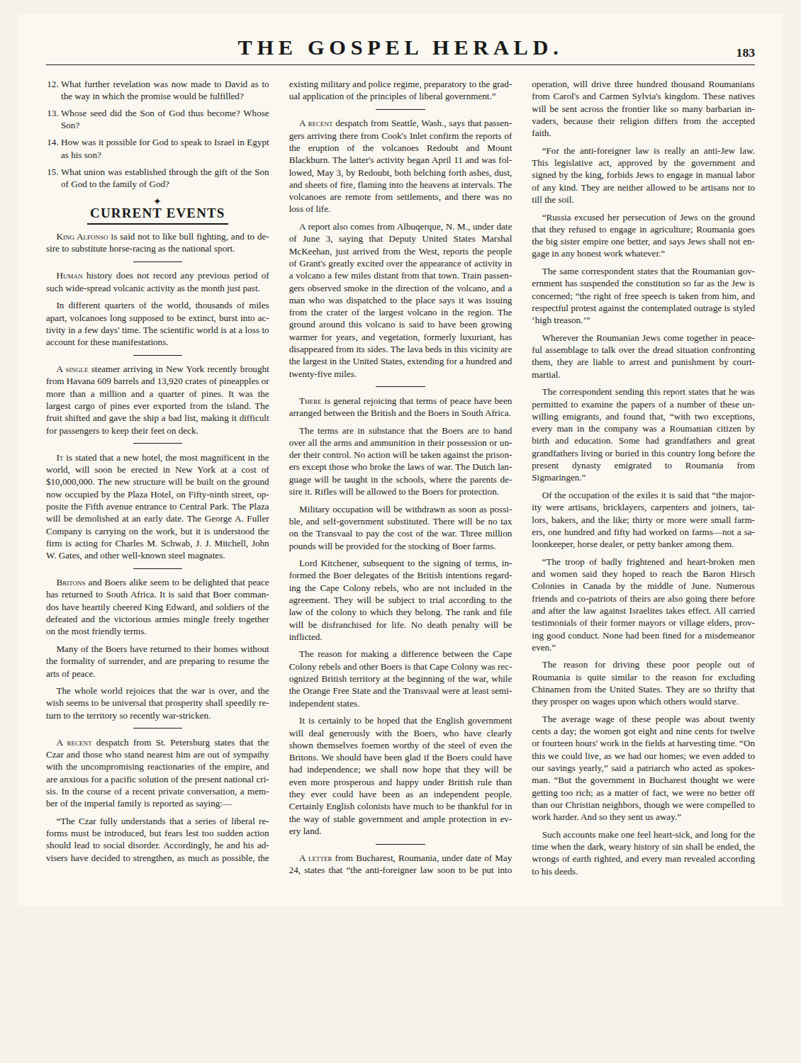The Gospel Herald.
183
What further revelation was now made to David as to the way in which the promise would be fulfilled?
Whose seed did the Son of God thus become? Whose Son?
How was it possible for God to speak to Israel in Egypt as his son?
What union was established through the gift of the Son of God to the family of God?
✦ Current Events
King Alfonso is said not to like bull fighting, and to desire to substitute horse-racing as the national sport.
Human history does not record any previous period of such wide-spread volcanic activity as the month just past.
In different quarters of the world, thousands of miles apart, volcanoes long supposed to be extinct, burst into activity in a few days' time. The scientific world is at a loss to account for these manifestations.
A single steamer arriving in New York recently brought from Havana 609 barrels and 13,920 crates of pineapples or more than a million and a quarter of pines. It was the largest cargo of pines ever exported from the island. The fruit shifted and gave the ship a bad list, making it difficult for passengers to keep their feet on deck.
It is stated that a new hotel, the most magnificent in the world, will soon be erected in New York at a cost of $10,000,000. The new structure will be built on the ground now occupied by the Plaza Hotel, on Fifty-ninth street, opposite the Fifth avenue entrance to Central Park. The Plaza will be demolished at an early date. The George A. Fuller Company is carrying on the work, but it is understood the firm is acting for Charles M. Schwab, J. J. Mitchell, John W. Gates, and other well-known steel magnates.
Britons and Boers alike seem to be delighted that peace has returned to South Africa. It is said that Boer commandos have heartily cheered King Edward, and soldiers of the defeated and the victorious armies mingle freely together on the most friendly terms.
Many of the Boers have returned to their homes without the formality of surrender, and are preparing to resume the arts of peace.
The whole world rejoices that the war is over, and the wish seems to be universal that prosperity shall speedily return to the territory so recently war-stricken.
A recent despatch from St. Petersburg states that the Czar and those who stand nearest him are out of sympathy with the uncompromising reactionaries of the empire, and are anxious for a pacific solution of the present national crisis. In the course of a recent private conversation, a member of the imperial family is reported as saying:—
“The Czar fully understands that a series of liberal reforms must be introduced, but fears lest too sudden action should lead to social disorder. Accordingly, he and his advisers have decided to strengthen, as much as possible, the existing military and police regime, preparatory to the gradual application of the principles of liberal government.”
A recent despatch from Seattle, Wash., says that passengers arriving there from Cook's Inlet confirm the reports of the eruption of the volcanoes Redoubt and Mount Blackburn. The latter's activity began April 11 and was followed, May 3, by Redoubt, both belching forth ashes, dust, and sheets of fire, flaming into the heavens at intervals. The volcanoes are remote from settlements, and there was no loss of life.
A report also comes from Albuqerque, N. M., under date of June 3, saying that Deputy United States Marshal McKeehan, just arrived from the West, reports the people of Grant's greatly excited over the appearance of activity in a volcano a few miles distant from that town. Train passengers observed smoke in the direction of the volcano, and a man who was dispatched to the place says it was issuing from the crater of the largest volcano in the region. The ground around this volcano is said to have been growing warmer for years, and vegetation, formerly luxuriant, has disappeared from its sides. The lava beds in this vicinity are the largest in the United States, extending for a hundred and twenty-five miles.
There is general rejoicing that terms of peace have been arranged between the British and the Boers in South Africa.
The terms are in substance that the Boers are to hand over all the arms and ammunition in their possession or under their control. No action will be taken against the prisoners except those who broke the laws of war. The Dutch language will be taught in the schools, where the parents desire it. Rifles will be allowed to the Boers for protection.
Military occupation will be withdrawn as soon as possible, and self-government substituted. There will be no tax on the Transvaal to pay the cost of the war. Three million pounds will be provided for the stocking of Boer farms.
Lord Kitchener, subsequent to the signing of terms, informed the Boer delegates of the British intentions regarding the Cape Colony rebels, who are not included in the agreement. They will be subject to trial according to the law of the colony to which they belong. The rank and file will be disfranchised for life. No death penalty will be inflicted.
The reason for making a difference between the Cape Colony rebels and other Boers is that Cape Colony was recognized British territory at the beginning of the war, while the Orange Free State and the Transvaal were at least semi-independent states.
It is certainly to be hoped that the English government will deal generously with the Boers, who have clearly shown themselves foemen worthy of the steel of even the Britons. We should have been glad if the Boers could have had independence; we shall now hope that they will be even more prosperous and happy under British rule than they ever could have been as an independent people. Certainly English colonists have much to be thankful for in the way of stable government and ample protection in every land.
A letter from Bucharest, Roumania, under date of May 24, states that “the anti-foreigner law soon to be put into operation, will drive three hundred thousand Roumanians from Carol's and Carmen Sylvia's kingdom. These natives will be sent across the frontier like so many barbarian invaders, because their religion differs from the accepted faith.
“For the anti-foreigner law is really an anti-Jew law. This legislative act, approved by the government and signed by the king, forbids Jews to engage in manual labor of any kind. They are neither allowed to be artisans nor to till the soil.
“Russia excused her persecution of Jews on the ground that they refused to engage in agriculture; Roumania goes the big sister empire one better, and says Jews shall not engage in any honest work whatever.”
The same correspondent states that the Roumanian government has suspended the constitution so far as the Jew is concerned; “the right of free speech is taken from him, and respectful protest against the contemplated outrage is styled ‘high treason.’”
Wherever the Roumanian Jews come together in peaceful assemblage to talk over the dread situation confronting them, they are liable to arrest and punishment by court-martial.
The correspondent sending this report states that he was permitted to examine the papers of a number of these unwilling emigrants, and found that, “with two exceptions, every man in the company was a Roumanian citizen by birth and education. Some had grandfathers and great grandfathers living or buried in this country long before the present dynasty emigrated to Roumania from Sigmaringen.”
Of the occupation of the exiles it is said that “the majority were artisans, bricklayers, carpenters and joiners, tailors, bakers, and the like; thirty or more were small farmers, one hundred and fifty had worked on farms—not a saloonkeeper, horse dealer, or petty banker among them.
“The troop of badly frightened and heart-broken men and women said they hoped to reach the Baron Hirsch Colonies in Canada by the middle of June. Numerous friends and co-patriots of theirs are also going there before and after the law against Israelites takes effect. All carried testimonials of their former mayors or village elders, proving good conduct. None had been fined for a misdemeanor even.”
The reason for driving these poor people out of Roumania is quite similar to the reason for excluding Chinamen from the United States. They are so thrifty that they prosper on wages upon which others would starve.
The average wage of these people was about twenty cents a day; the women got eight and nine cents for twelve or fourteen hours' work in the fields at harvesting time. “On this we could live, as we had our homes; we even added to our savings yearly,” said a patriarch who acted as spokesman. “But the government in Bucharest thought we were getting too rich; as a matter of fact, we were no better off than our Christian neighbors, though we were compelled to work harder. And so they sent us away.”
Such accounts make one feel heart-sick, and long for the time when the dark, weary history of sin shall be ended, the wrongs of earth righted, and every man revealed according to his deeds.